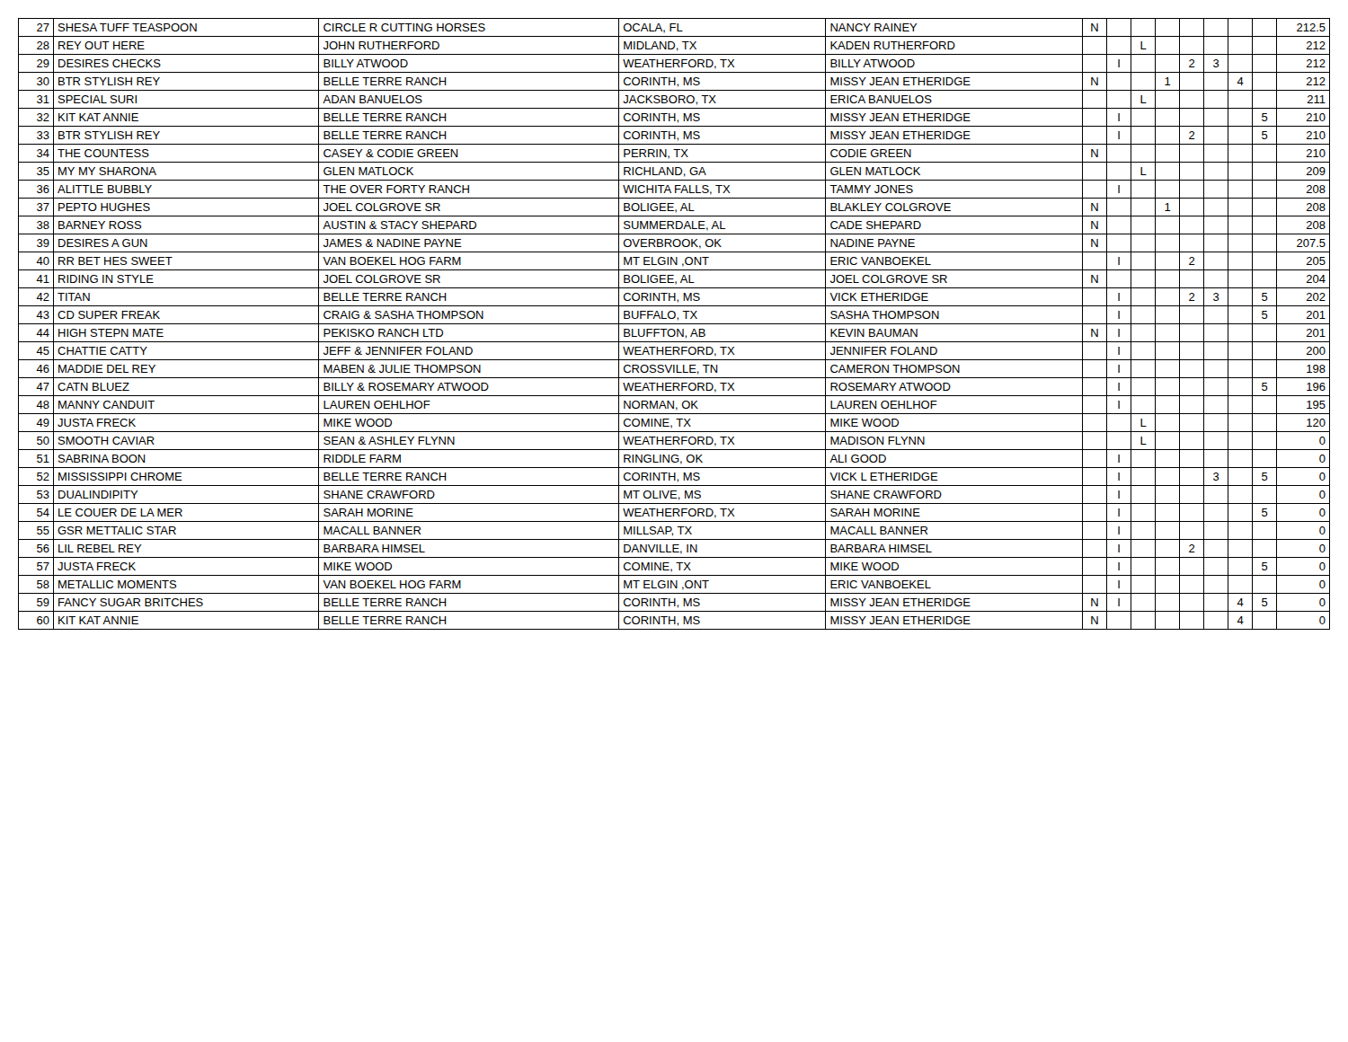| 27 | SHESA TUFF TEASPOON | CIRCLE R CUTTING HORSES | OCALA, FL | NANCY RAINEY | N | | | | | | | | 212.5 |
| 28 | REY OUT HERE | JOHN RUTHERFORD | MIDLAND, TX | KADEN RUTHERFORD | | | L | | | | | | 212 |
| 29 | DESIRES CHECKS | BILLY ATWOOD | WEATHERFORD, TX | BILLY ATWOOD | | I | | | 2 | 3 | | | 212 |
| 30 | BTR STYLISH REY | BELLE TERRE RANCH | CORINTH, MS | MISSY JEAN ETHERIDGE | N | | | 1 | | | 4 | | 212 |
| 31 | SPECIAL SURI | ADAN BANUELOS | JACKSBORO, TX | ERICA BANUELOS | | | L | | | | | | 211 |
| 32 | KIT KAT ANNIE | BELLE TERRE RANCH | CORINTH, MS | MISSY JEAN ETHERIDGE | | I | | | | | | 5 | 210 |
| 33 | BTR STYLISH REY | BELLE TERRE RANCH | CORINTH, MS | MISSY JEAN ETHERIDGE | | I | | | 2 | | | 5 | 210 |
| 34 | THE COUNTESS | CASEY & CODIE GREEN | PERRIN, TX | CODIE GREEN | N | | | | | | | | 210 |
| 35 | MY MY SHARONA | GLEN MATLOCK | RICHLAND, GA | GLEN MATLOCK | | | L | | | | | | 209 |
| 36 | ALITTLE BUBBLY | THE OVER FORTY RANCH | WICHITA FALLS, TX | TAMMY JONES | | I | | | | | | | 208 |
| 37 | PEPTO HUGHES | JOEL COLGROVE SR | BOLIGEE, AL | BLAKLEY COLGROVE | N | | | 1 | | | | | 208 |
| 38 | BARNEY ROSS | AUSTIN & STACY SHEPARD | SUMMERDALE, AL | CADE SHEPARD | N | | | | | | | | 208 |
| 39 | DESIRES A GUN | JAMES & NADINE PAYNE | OVERBROOK, OK | NADINE PAYNE | N | | | | | | | | 207.5 |
| 40 | RR BET HES SWEET | VAN BOEKEL HOG FARM | MT ELGIN ,ONT | ERIC VANBOEKEL | | I | | | 2 | | | | 205 |
| 41 | RIDING IN STYLE | JOEL COLGROVE SR | BOLIGEE, AL | JOEL COLGROVE SR | N | | | | | | | | 204 |
| 42 | TITAN | BELLE TERRE RANCH | CORINTH, MS | VICK ETHERIDGE | | I | | | 2 | 3 | | 5 | 202 |
| 43 | CD SUPER FREAK | CRAIG & SASHA THOMPSON | BUFFALO, TX | SASHA THOMPSON | | I | | | | | | 5 | 201 |
| 44 | HIGH STEPN MATE | PEKISKO RANCH LTD | BLUFFTON, AB | KEVIN BAUMAN | N | I | | | | | | | 201 |
| 45 | CHATTIE CATTY | JEFF & JENNIFER FOLAND | WEATHERFORD, TX | JENNIFER FOLAND | | I | | | | | | | 200 |
| 46 | MADDIE DEL REY | MABEN & JULIE THOMPSON | CROSSVILLE, TN | CAMERON THOMPSON | | I | | | | | | | 198 |
| 47 | CATN BLUEZ | BILLY & ROSEMARY ATWOOD | WEATHERFORD, TX | ROSEMARY ATWOOD | | I | | | | | | 5 | 196 |
| 48 | MANNY CANDUIT | LAUREN OEHLHOF | NORMAN, OK | LAUREN OEHLHOF | | I | | | | | | | 195 |
| 49 | JUSTA FRECK | MIKE WOOD | COMINE, TX | MIKE WOOD | | | L | | | | | | 120 |
| 50 | SMOOTH CAVIAR | SEAN & ASHLEY FLYNN | WEATHERFORD, TX | MADISON FLYNN | | | L | | | | | | 0 |
| 51 | SABRINA BOON | RIDDLE FARM | RINGLING, OK | ALI GOOD | | I | | | | | | | 0 |
| 52 | MISSISSIPPI CHROME | BELLE TERRE RANCH | CORINTH, MS | VICK L ETHERIDGE | | I | | | | 3 | | 5 | 0 |
| 53 | DUALINDIPITY | SHANE CRAWFORD | MT OLIVE, MS | SHANE CRAWFORD | | I | | | | | | | 0 |
| 54 | LE COUER DE LA MER | SARAH MORINE | WEATHERFORD, TX | SARAH MORINE | | I | | | | | | 5 | 0 |
| 55 | GSR METTALIC STAR | MACALL BANNER | MILLSAP, TX | MACALL BANNER | | I | | | | | | | 0 |
| 56 | LIL REBEL REY | BARBARA HIMSEL | DANVILLE, IN | BARBARA HIMSEL | | I | | | 2 | | | | 0 |
| 57 | JUSTA FRECK | MIKE WOOD | COMINE, TX | MIKE WOOD | | I | | | | | | 5 | 0 |
| 58 | METALLIC MOMENTS | VAN BOEKEL HOG FARM | MT ELGIN ,ONT | ERIC VANBOEKEL | | I | | | | | | | 0 |
| 59 | FANCY SUGAR BRITCHES | BELLE TERRE RANCH | CORINTH, MS | MISSY JEAN ETHERIDGE | N | I | | | | | 4 | 5 | 0 |
| 60 | KIT KAT ANNIE | BELLE TERRE RANCH | CORINTH, MS | MISSY JEAN ETHERIDGE | N | | | | | | 4 | | 0 |